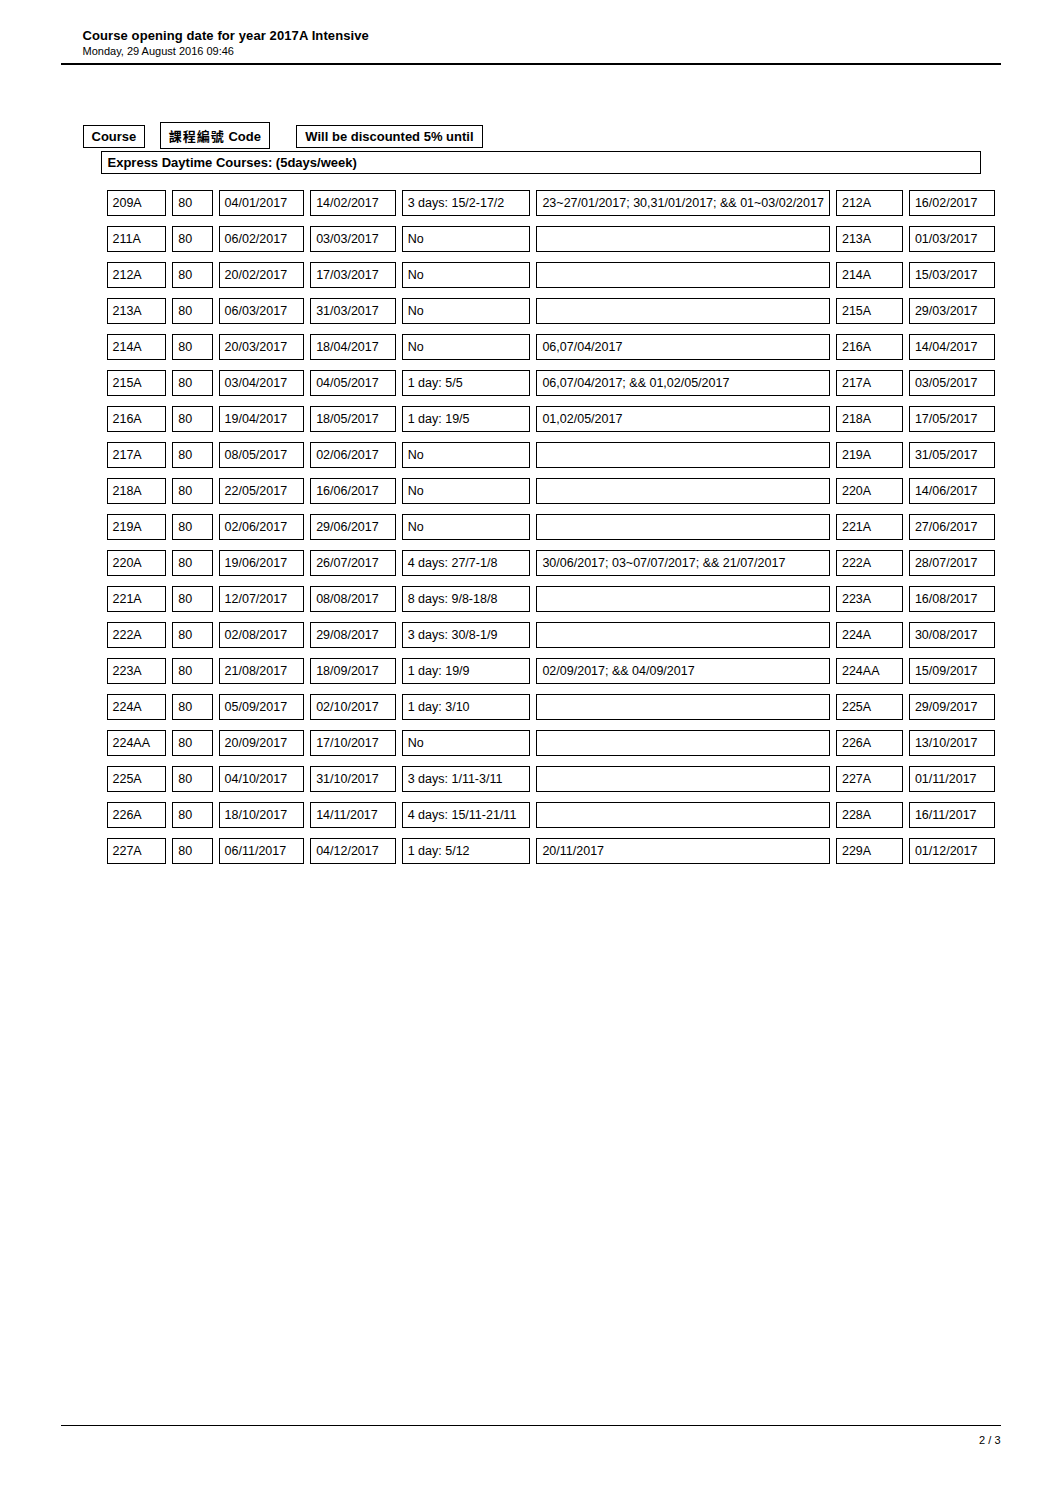Course opening date for year 2017A Intensive
Monday, 29 August 2016 09:46
Course
課程編號 Code
Will be discounted 5% until
Express Daytime Courses: (5days/week)
| 209A | 80 | 04/01/2017 | 14/02/2017 | 3 days: 15/2-17/2 | 23~27/01/2017; 30,31/01/2017; && 01~03/02/2017 | 212A | 16/02/2017 |
| 211A | 80 | 06/02/2017 | 03/03/2017 | No | | 213A | 01/03/2017 |
| 212A | 80 | 20/02/2017 | 17/03/2017 | No | | 214A | 15/03/2017 |
| 213A | 80 | 06/03/2017 | 31/03/2017 | No | | 215A | 29/03/2017 |
| 214A | 80 | 20/03/2017 | 18/04/2017 | No | 06,07/04/2017 | 216A | 14/04/2017 |
| 215A | 80 | 03/04/2017 | 04/05/2017 | 1 day: 5/5 | 06,07/04/2017; && 01,02/05/2017 | 217A | 03/05/2017 |
| 216A | 80 | 19/04/2017 | 18/05/2017 | 1 day: 19/5 | 01,02/05/2017 | 218A | 17/05/2017 |
| 217A | 80 | 08/05/2017 | 02/06/2017 | No | | 219A | 31/05/2017 |
| 218A | 80 | 22/05/2017 | 16/06/2017 | No | | 220A | 14/06/2017 |
| 219A | 80 | 02/06/2017 | 29/06/2017 | No | | 221A | 27/06/2017 |
| 220A | 80 | 19/06/2017 | 26/07/2017 | 4 days: 27/7-1/8 | 30/06/2017; 03~07/07/2017; && 21/07/2017 | 222A | 28/07/2017 |
| 221A | 80 | 12/07/2017 | 08/08/2017 | 8 days: 9/8-18/8 | | 223A | 16/08/2017 |
| 222A | 80 | 02/08/2017 | 29/08/2017 | 3 days: 30/8-1/9 | | 224A | 30/08/2017 |
| 223A | 80 | 21/08/2017 | 18/09/2017 | 1 day: 19/9 | 02/09/2017; && 04/09/2017 | 224AA | 15/09/2017 |
| 224A | 80 | 05/09/2017 | 02/10/2017 | 1 day: 3/10 | | 225A | 29/09/2017 |
| 224AA | 80 | 20/09/2017 | 17/10/2017 | No | | 226A | 13/10/2017 |
| 225A | 80 | 04/10/2017 | 31/10/2017 | 3 days: 1/11-3/11 | | 227A | 01/11/2017 |
| 226A | 80 | 18/10/2017 | 14/11/2017 | 4 days: 15/11-21/11 | | 228A | 16/11/2017 |
| 227A | 80 | 06/11/2017 | 04/12/2017 | 1 day: 5/12 | 20/11/2017 | 229A | 01/12/2017 |
2 / 3